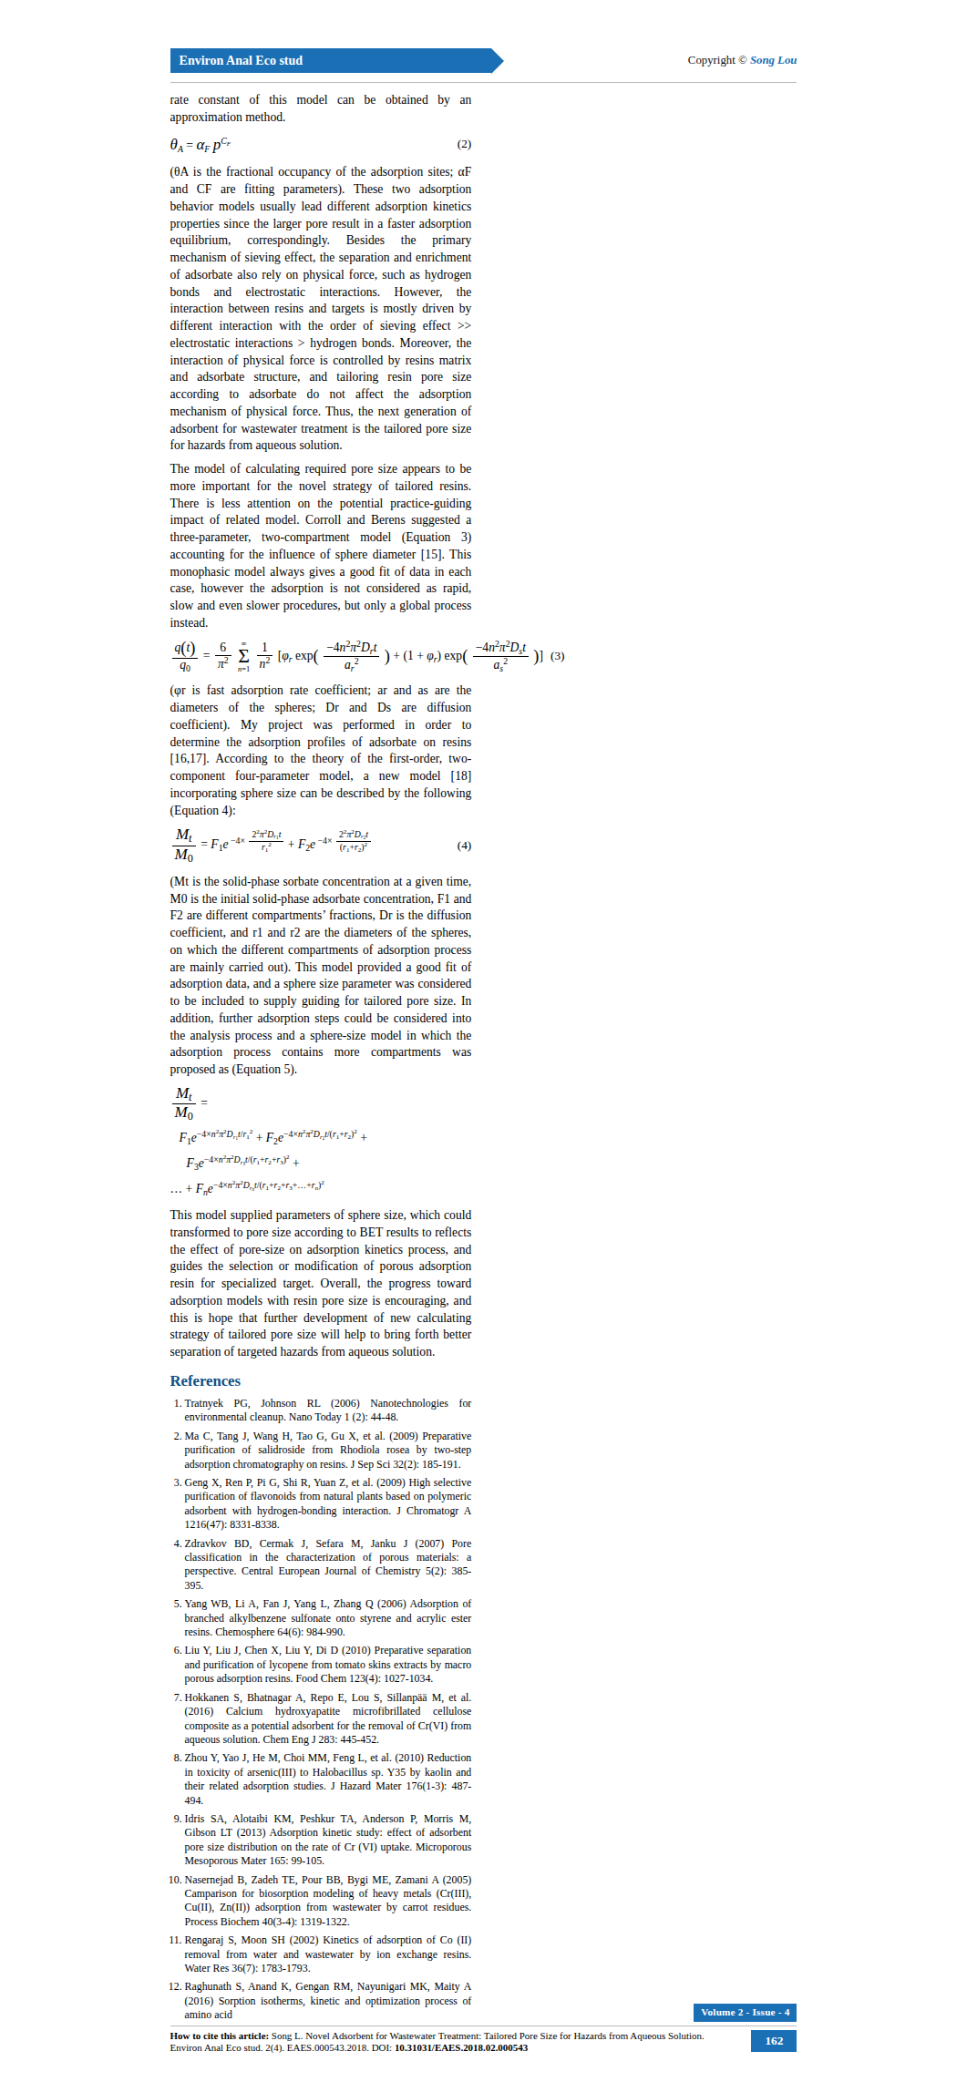Environ Anal Eco stud
Copyright © Song Lou
rate constant of this model can be obtained by an approximation method.
θA = αF pCF
(2)
(θA is the fractional occupancy of the adsorption sites; αF and CF are fitting parameters). These two adsorption behavior models usually lead different adsorption kinetics properties since the larger pore result in a faster adsorption equilibrium, correspondingly. Besides the primary mechanism of sieving effect, the separation and enrichment of adsorbate also rely on physical force, such as hydrogen bonds and electrostatic interactions. However, the interaction between resins and targets is mostly driven by different interaction with the order of sieving effect >> electrostatic interactions > hydrogen bonds. Moreover, the interaction of physical force is controlled by resins matrix and adsorbate structure, and tailoring resin pore size according to adsorbate do not affect the adsorption mechanism of physical force. Thus, the next generation of adsorbent for wastewater treatment is the tailored pore size for hazards from aqueous solution.
The model of calculating required pore size appears to be more important for the novel strategy of tailored resins. There is less attention on the potential practice-guiding impact of related model. Corroll and Berens suggested a three-parameter, two-compartment model (Equation 3) accounting for the influence of sphere diameter [15]. This monophasic model always gives a good fit of data in each case, however the adsorption is not considered as rapid, slow and even slower procedures, but only a global process instead.
q(t) q 0 = 6 π 2 ∞ Σ n=1 1 n 2 [φr exp( −4n 2 π 2 Drt ar 2 ) + (1 + φr) exp( −4n 2 π 2 Dst as 2 )]
(3)
(φr is fast adsorption rate coefficient; ar and as are the diameters of the spheres; Dr and Ds are diffusion coefficient). My project was performed in order to determine the adsorption profiles of adsorbate on resins [16,17]. According to the theory of the first-order, two-component four-parameter model, a new model [18] incorporating sphere size can be described by the following (Equation 4):
Mt M 0 = F 1 e −4× 22 π 2 Dr1 t r 12 + F 2 e −4× 22 π 2 Dr2 t (r 1+r 2)2
(4)
(Mt is the solid-phase sorbate concentration at a given time, M0 is the initial solid-phase adsorbate concentration, F1 and F2 are different compartments’ fractions, Dr is the diffusion coefficient, and r1 and r2 are the diameters of the spheres, on which the different compartments of adsorption process are mainly carried out). This model provided a good fit of adsorption data, and a sphere size parameter was considered to be included to supply guiding for tailored pore size. In addition, further adsorption steps could be considered into the analysis process and a sphere-size model in which the adsorption process contains more compartments was proposed as (Equation 5).
Mt M 0 =
F 1 e−4×n 2 π 2 Dr1 t/r 12 + F 2 e−4×n 2 π 2 Dr2 t/(r 1+r 2)2 +
F 3 e−4×n 2 π 2 Dr3 t/(r 1+r 2+r 3)2 +
… + Fne−4×n 2 π 2 Drn t/(r 1+r 2+r 3+…+rn)2
This model supplied parameters of sphere size, which could transformed to pore size according to BET results to reflects the effect of pore-size on adsorption kinetics process, and guides the selection or modification of porous adsorption resin for specialized target. Overall, the progress toward adsorption models with resin pore size is encouraging, and this is hope that further development of new calculating strategy of tailored pore size will help to bring forth better separation of targeted hazards from aqueous solution.
References
Tratnyek PG, Johnson RL (2006) Nanotechnologies for environmental cleanup. Nano Today 1 (2): 44-48.
Ma C, Tang J, Wang H, Tao G, Gu X, et al. (2009) Preparative purification of salidroside from Rhodiola rosea by two-step adsorption chromatography on resins. J Sep Sci 32(2): 185-191.
Geng X, Ren P, Pi G, Shi R, Yuan Z, et al. (2009) High selective purification of flavonoids from natural plants based on polymeric adsorbent with hydrogen-bonding interaction. J Chromatogr A 1216(47): 8331-8338.
Zdravkov BD, Cermak J, Sefara M, Janku J (2007) Pore classification in the characterization of porous materials: a perspective. Central European Journal of Chemistry 5(2): 385-395.
Yang WB, Li A, Fan J, Yang L, Zhang Q (2006) Adsorption of branched alkylbenzene sulfonate onto styrene and acrylic ester resins. Chemosphere 64(6): 984-990.
Liu Y, Liu J, Chen X, Liu Y, Di D (2010) Preparative separation and purification of lycopene from tomato skins extracts by macro porous adsorption resins. Food Chem 123(4): 1027-1034.
Hokkanen S, Bhatnagar A, Repo E, Lou S, Sillanpää M, et al. (2016) Calcium hydroxyapatite microfibrillated cellulose composite as a potential adsorbent for the removal of Cr(VI) from aqueous solution. Chem Eng J 283: 445-452.
Zhou Y, Yao J, He M, Choi MM, Feng L, et al. (2010) Reduction in toxicity of arsenic(III) to Halobacillus sp. Y35 by kaolin and their related adsorption studies. J Hazard Mater 176(1-3): 487-494.
Idris SA, Alotaibi KM, Peshkur TA, Anderson P, Morris M, Gibson LT (2013) Adsorption kinetic study: effect of adsorbent pore size distribution on the rate of Cr (VI) uptake. Microporous Mesoporous Mater 165: 99-105.
Nasernejad B, Zadeh TE, Pour BB, Bygi ME, Zamani A (2005) Camparison for biosorption modeling of heavy metals (Cr(III), Cu(II), Zn(II)) adsorption from wastewater by carrot residues. Process Biochem 40(3-4): 1319-1322.
Rengaraj S, Moon SH (2002) Kinetics of adsorption of Co (II) removal from water and wastewater by ion exchange resins. Water Res 36(7): 1783-1793.
Raghunath S, Anand K, Gengan RM, Nayunigari MK, Maity A (2016) Sorption isotherms, kinetic and optimization process of amino acid
Volume 2 - Issue - 4
How to cite this article: Song L. Novel Adsorbent for Wastewater Treatment: Tailored Pore Size for Hazards from Aqueous Solution. Environ Anal Eco stud. 2(4). EAES.000543.2018. DOI: 10.31031/EAES.2018.02.000543
162